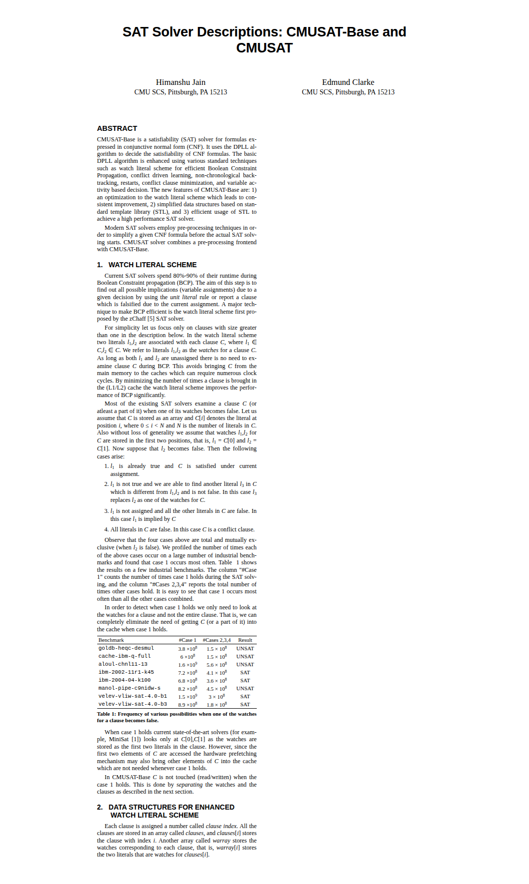SAT Solver Descriptions: CMUSAT-Base and CMUSAT
| Himanshu Jain CMU SCS, Pittsburgh, PA 15213 | Edmund Clarke CMU SCS, Pittsburgh, PA 15213 |
ABSTRACT
CMUSAT-Base is a satisfiability (SAT) solver for formulas expressed in conjunctive normal form (CNF). It uses the DPLL algorithm to decide the satisfiability of CNF formulas. The basic DPLL algorithm is enhanced using various standard techniques such as watch literal scheme for efficient Boolean Constraint Propagation, conflict driven learning, non-chronological backtracking, restarts, conflict clause minimization, and variable activity based decision. The new features of CMUSAT-Base are: 1) an optimization to the watch literal scheme which leads to consistent improvement, 2) simplified data structures based on standard template library (STL), and 3) efficient usage of STL to achieve a high performance SAT solver.
Modern SAT solvers employ pre-processing techniques in order to simplify a given CNF formula before the actual SAT solving starts. CMUSAT solver combines a pre-processing frontend with CMUSAT-Base.
1. WATCH LITERAL SCHEME
Current SAT solvers spend 80%-90% of their runtime during Boolean Constraint propagation (BCP). The aim of this step is to find out all possible implications (variable assignments) due to a given decision by using the unit literal rule or report a clause which is falsified due to the current assignment. A major technique to make BCP efficient is the watch literal scheme first proposed by the zChaff [5] SAT solver.
For simplicity let us focus only on clauses with size greater than one in the description below. In the watch literal scheme two literals l1,l2 are associated with each clause C, where l1 ∈ C,l2 ∈ C. We refer to literals l1,l2 as the watches for a clause C. As long as both l1 and l2 are unassigned there is no need to examine clause C during BCP. This avoids bringing C from the main memory to the caches which can require numerous clock cycles. By minimizing the number of times a clause is brought in the (L1/L2) cache the watch literal scheme improves the performance of BCP significantly.
Most of the existing SAT solvers examine a clause C (or atleast a part of it) when one of its watches becomes false. Let us assume that C is stored as an array and C[i] denotes the literal at position i, where 0 ≤ i < N and N is the number of literals in C. Also without loss of generality we assume that watches l1,l2 for C are stored in the first two positions, that is, l1 = C[0] and l2 = C[1]. Now suppose that l2 becomes false. Then the following cases arise:
l1 is already true and C is satisfied under current assignment.
l1 is not true and we are able to find another literal l3 in C which is different from l1,l2 and is not false. In this case l3 replaces l2 as one of the watches for C.
l1 is not assigned and all the other literals in C are false. In this case l1 is implied by C
All literals in C are false. In this case C is a conflict clause.
Observe that the four cases above are total and mutually exclusive (when l2 is false). We profiled the number of times each of the above cases occur on a large number of industrial benchmarks and found that case 1 occurs most often. Table 1 shows the results on a few industrial benchmarks. The column "#Case 1" counts the number of times case 1 holds during the SAT solving, and the column "#Cases 2,3,4" reports the total number of times other cases hold. It is easy to see that case 1 occurs most often than all the other cases combined.
In order to detect when case 1 holds we only need to look at the watches for a clause and not the entire clause. That is, we can completely eliminate the need of getting C (or a part of it) into the cache when case 1 holds.
| Benchmark | #Case 1 | #Cases 2,3,4 | Result |
| --- | --- | --- | --- |
| goldb-heqc-desmul | 3.8 ×10 8 | 1.5 × 10 8 | UNSAT |
| cache-ibm-q-full | 6 ×10 8 | 1.5 × 10 8 | UNSAT |
| aloul-chnl11-13 | 1.6 ×10 9 | 5.6 × 10 8 | UNSAT |
| ibm-2002-11r1-k45 | 7.2 ×10 8 | 4.1 × 10 8 | SAT |
| ibm-2004-04-k100 | 6.8 ×10 8 | 3.6 × 10 8 | SAT |
| manol-pipe-c9nidw-s | 8.2 ×10 8 | 4.5 × 10 8 | UNSAT |
| velev-vliw-sat-4.0-b1 | 1.5 ×10 9 | 3 × 10 8 | SAT |
| velev-vliw-sat-4.0-b3 | 8.9 ×10 8 | 1.8 × 10 8 | SAT |
Table 1: Frequency of various possibilities when one of the watches for a clause becomes false.
When case 1 holds current state-of-the-art solvers (for example, MiniSat [1]) looks only at C[0],C[1] as the watches are stored as the first two literals in the clause. However, since the first two elements of C are accessed the hardware prefetching mechanism may also bring other elements of C into the cache which are not needed whenever case 1 holds.
In CMUSAT-Base C is not touched (read/written) when the case 1 holds. This is done by separating the watches and the clauses as described in the next section.
2. DATA STRUCTURES FOR ENHANCED
WATCH LITERAL SCHEME
Each clause is assigned a number called clause index. All the clauses are stored in an array called clauses, and clauses[i] stores the clause with index i. Another array called warray stores the watches corresponding to each clause, that is, warray[i] stores the two literals that are watches for clauses[i].